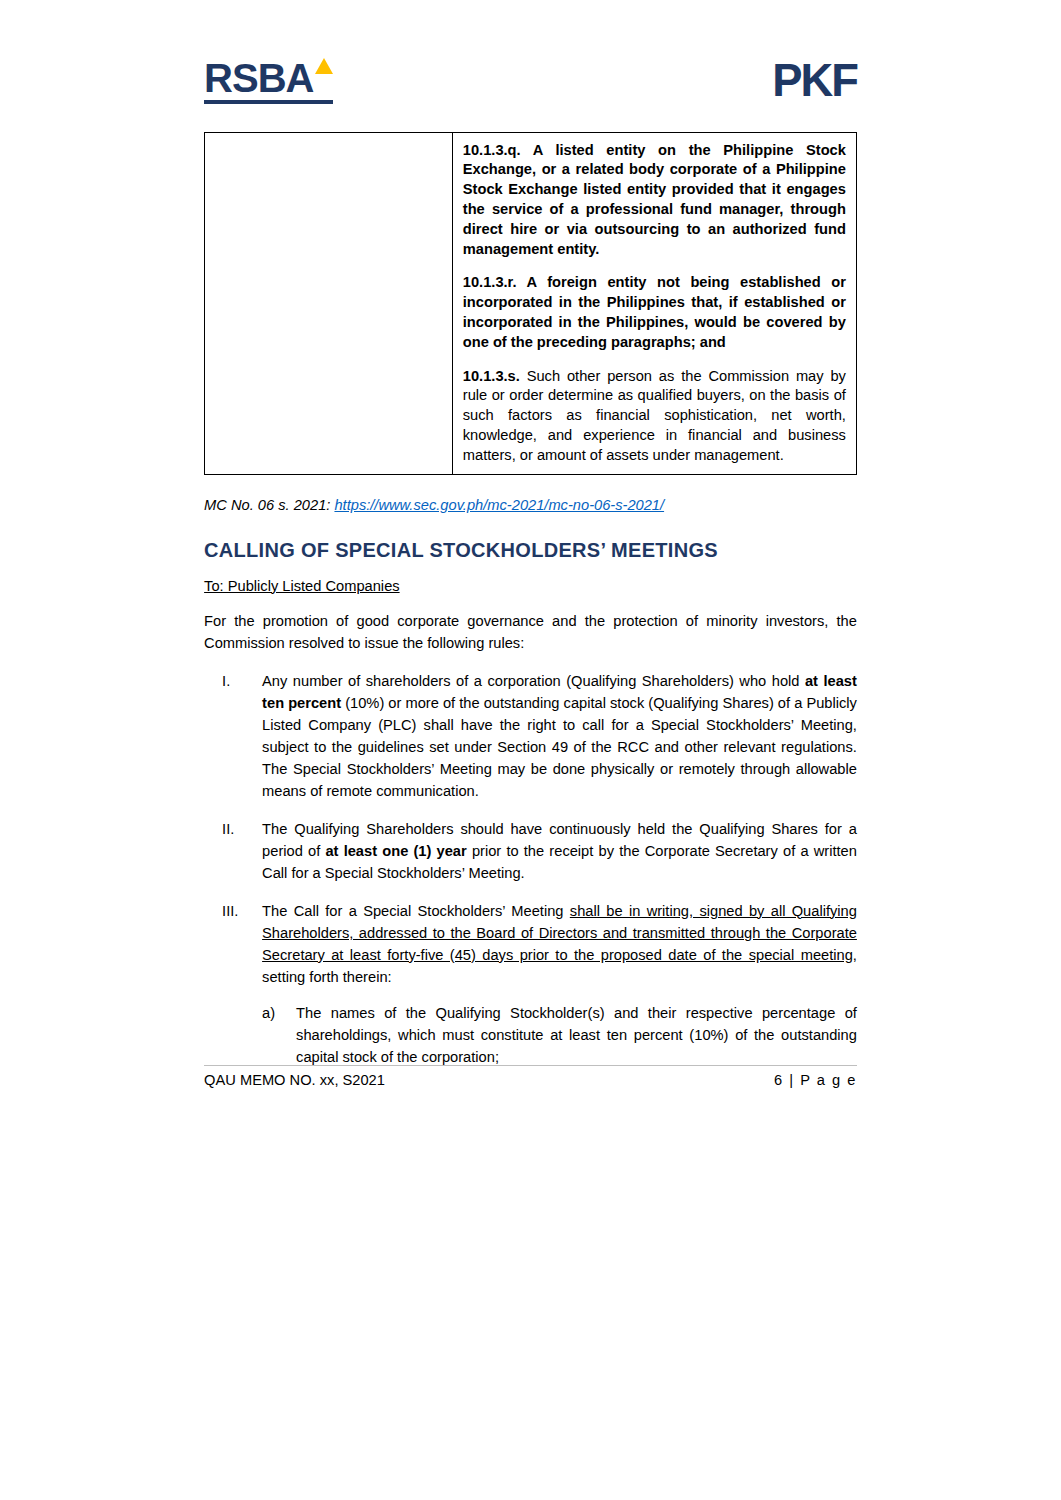RSBA
PKF
| | 10.1.3.q. A listed entity on the Philippine Stock Exchange, or a related body corporate of a Philippine Stock Exchange listed entity provided that it engages the service of a professional fund manager, through direct hire or via outsourcing to an authorized fund management entity. 10.1.3.r. A foreign entity not being established or incorporated in the Philippines that, if established or incorporated in the Philippines, would be covered by one of the preceding paragraphs; and 10.1.3.s. Such other person as the Commission may by rule or order determine as qualified buyers, on the basis of such factors as financial sophistication, net worth, knowledge, and experience in financial and business matters, or amount of assets under management. |
MC No. 06 s. 2021: https://www.sec.gov.ph/mc-2021/mc-no-06-s-2021/
CALLING OF SPECIAL STOCKHOLDERS’ MEETINGS
To: Publicly Listed Companies
For the promotion of good corporate governance and the protection of minority investors, the Commission resolved to issue the following rules:
Any number of shareholders of a corporation (Qualifying Shareholders) who hold at least ten percent (10%) or more of the outstanding capital stock (Qualifying Shares) of a Publicly Listed Company (PLC) shall have the right to call for a Special Stockholders’ Meeting, subject to the guidelines set under Section 49 of the RCC and other relevant regulations. The Special Stockholders’ Meeting may be done physically or remotely through allowable means of remote communication.
The Qualifying Shareholders should have continuously held the Qualifying Shares for a period of at least one (1) year prior to the receipt by the Corporate Secretary of a written Call for a Special Stockholders’ Meeting.
The Call for a Special Stockholders’ Meeting shall be in writing, signed by all Qualifying Shareholders, addressed to the Board of Directors and transmitted through the Corporate Secretary at least forty-five (45) days prior to the proposed date of the special meeting, setting forth therein:
The names of the Qualifying Stockholder(s) and their respective percentage of shareholdings, which must constitute at least ten percent (10%) of the outstanding capital stock of the corporation;
QAU MEMO NO. xx, S2021
6 | P a g e